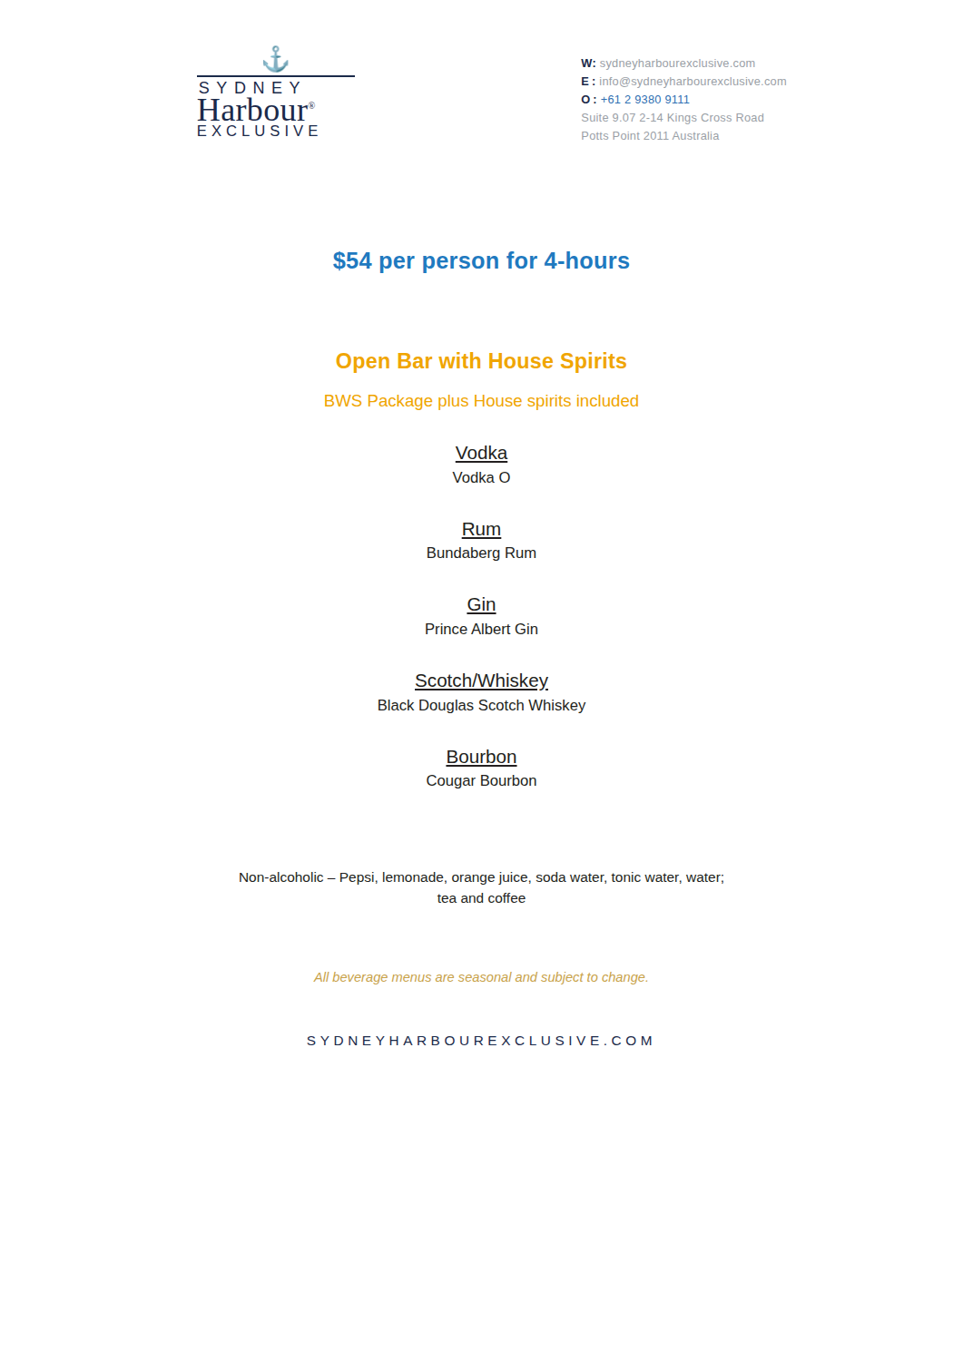⚓
Sydney
Harbour®
Exclusive
W: sydneyharbourexclusive.com
E : info@sydneyharbourexclusive.com
O : +61 2 9380 9111
Suite 9.07 2-14 Kings Cross Road
Potts Point 2011 Australia
$54 per person for 4-hours
Open Bar with House Spirits
BWS Package plus House spirits included
Vodka
Vodka O
Rum
Bundaberg Rum
Gin
Prince Albert Gin
Scotch/Whiskey
Black Douglas Scotch Whiskey
Bourbon
Cougar Bourbon
Non-alcoholic – Pepsi, lemonade, orange juice, soda water, tonic water, water; tea and coffee
All beverage menus are seasonal and subject to change.
sydneyharbourexclusive.com